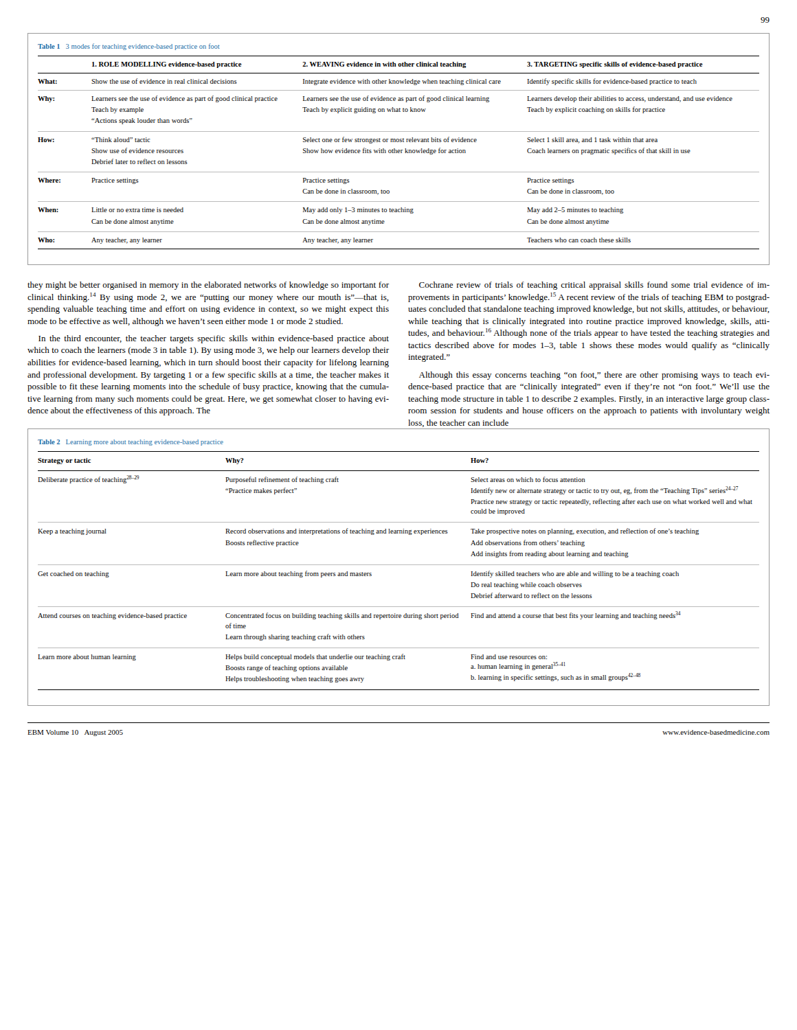99
Table 1 3 modes for teaching evidence-based practice on foot
| | 1. ROLE MODELLING evidence-based practice | 2. WEAVING evidence in with other clinical teaching | 3. TARGETING specific skills of evidence-based practice |
| --- | --- | --- | --- |
| What: | Show the use of evidence in real clinical decisions | Integrate evidence with other knowledge when teaching clinical care | Identify specific skills for evidence-based practice to teach |
| Why: | Learners see the use of evidence as part of good clinical practice Teach by example “Actions speak louder than words” | Learners see the use of evidence as part of good clinical learning Teach by explicit guiding on what to know | Learners develop their abilities to access, understand, and use evidence Teach by explicit coaching on skills for practice |
| How: | “Think aloud” tactic Show use of evidence resources Debrief later to reflect on lessons | Select one or few strongest or most relevant bits of evidence Show how evidence fits with other knowledge for action | Select 1 skill area, and 1 task within that area Coach learners on pragmatic specifics of that skill in use |
| Where: | Practice settings | Practice settings Can be done in classroom, too | Practice settings Can be done in classroom, too |
| When: | Little or no extra time is needed Can be done almost anytime | May add only 1–3 minutes to teaching Can be done almost anytime | May add 2–5 minutes to teaching Can be done almost anytime |
| Who: | Any teacher, any learner | Any teacher, any learner | Teachers who can coach these skills |
they might be better organised in memory in the elaborated networks of knowledge so important for clinical thinking.14 By using mode 2, we are “putting our money where our mouth is”—that is, spending valuable teaching time and effort on using evidence in context, so we might expect this mode to be effective as well, although we haven’t seen either mode 1 or mode 2 studied.
In the third encounter, the teacher targets specific skills within evidence-based practice about which to coach the learners (mode 3 in table 1). By using mode 3, we help our learners develop their abilities for evidence-based learning, which in turn should boost their capacity for lifelong learning and professional development. By targeting 1 or a few specific skills at a time, the teacher makes it possible to fit these learning moments into the schedule of busy practice, knowing that the cumulative learning from many such moments could be great. Here, we get somewhat closer to having evidence about the effectiveness of this approach. The
Cochrane review of trials of teaching critical appraisal skills found some trial evidence of improvements in participants’ knowledge.15 A recent review of the trials of teaching EBM to postgraduates concluded that standalone teaching improved knowledge, but not skills, attitudes, or behaviour, while teaching that is clinically integrated into routine practice improved knowledge, skills, attitudes, and behaviour.16 Although none of the trials appear to have tested the teaching strategies and tactics described above for modes 1–3, table 1 shows these modes would qualify as “clinically integrated.”
Although this essay concerns teaching “on foot,” there are other promising ways to teach evidence-based practice that are “clinically integrated” even if they’re not “on foot.” We’ll use the teaching mode structure in table 1 to describe 2 examples. Firstly, in an interactive large group classroom session for students and house officers on the approach to patients with involuntary weight loss, the teacher can include
Table 2 Learning more about teaching evidence-based practice
| Strategy or tactic | Why? | How? |
| --- | --- | --- |
| Deliberate practice of teaching 28–29 | Purposeful refinement of teaching craft “Practice makes perfect” | Select areas on which to focus attention Identify new or alternate strategy or tactic to try out, eg, from the “Teaching Tips” series 24–27 Practice new strategy or tactic repeatedly, reflecting after each use on what worked well and what could be improved |
| Keep a teaching journal | Record observations and interpretations of teaching and learning experiences Boosts reflective practice | Take prospective notes on planning, execution, and reflection of one’s teaching Add observations from others’ teaching Add insights from reading about learning and teaching |
| Get coached on teaching | Learn more about teaching from peers and masters | Identify skilled teachers who are able and willing to be a teaching coach Do real teaching while coach observes Debrief afterward to reflect on the lessons |
| Attend courses on teaching evidence-based practice | Concentrated focus on building teaching skills and repertoire during short period of time Learn through sharing teaching craft with others | Find and attend a course that best fits your learning and teaching needs 34 |
| Learn more about human learning | Helps build conceptual models that underlie our teaching craft Boosts range of teaching options available Helps troubleshooting when teaching goes awry | Find and use resources on: a. human learning in general 35–41 b. learning in specific settings, such as in small groups 42–48 |
EBM Volume 10 August 2005 www.evidence-basedmedicine.com